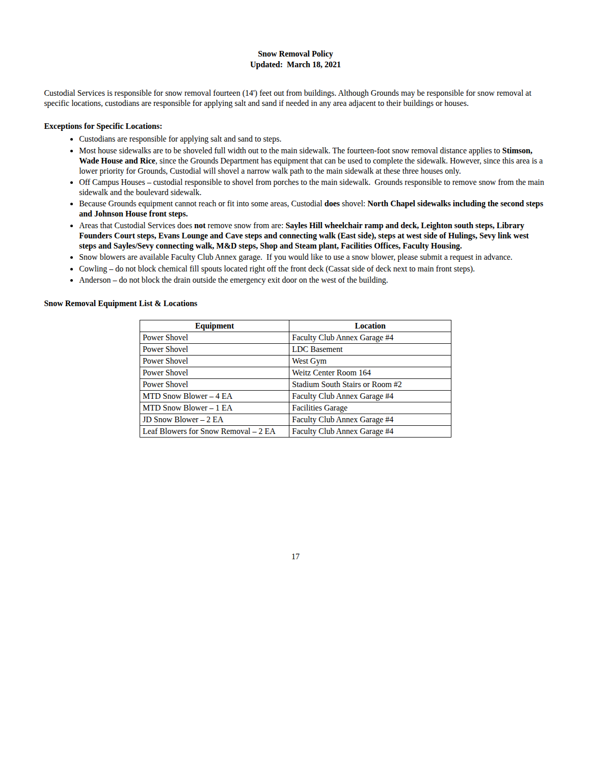Snow Removal Policy
Updated: March 18, 2021
Custodial Services is responsible for snow removal fourteen (14') feet out from buildings. Although Grounds may be responsible for snow removal at specific locations, custodians are responsible for applying salt and sand if needed in any area adjacent to their buildings or houses.
Exceptions for Specific Locations:
Custodians are responsible for applying salt and sand to steps.
Most house sidewalks are to be shoveled full width out to the main sidewalk. The fourteen-foot snow removal distance applies to Stimson, Wade House and Rice, since the Grounds Department has equipment that can be used to complete the sidewalk. However, since this area is a lower priority for Grounds, Custodial will shovel a narrow walk path to the main sidewalk at these three houses only.
Off Campus Houses – custodial responsible to shovel from porches to the main sidewalk. Grounds responsible to remove snow from the main sidewalk and the boulevard sidewalk.
Because Grounds equipment cannot reach or fit into some areas, Custodial does shovel: North Chapel sidewalks including the second steps and Johnson House front steps.
Areas that Custodial Services does not remove snow from are: Sayles Hill wheelchair ramp and deck, Leighton south steps, Library Founders Court steps, Evans Lounge and Cave steps and connecting walk (East side), steps at west side of Hulings, Sevy link west steps and Sayles/Sevy connecting walk, M&D steps, Shop and Steam plant, Facilities Offices, Faculty Housing.
Snow blowers are available Faculty Club Annex garage. If you would like to use a snow blower, please submit a request in advance.
Cowling – do not block chemical fill spouts located right off the front deck (Cassat side of deck next to main front steps).
Anderson – do not block the drain outside the emergency exit door on the west of the building.
Snow Removal Equipment List & Locations
| Equipment | Location |
| --- | --- |
| Power Shovel | Faculty Club Annex Garage #4 |
| Power Shovel | LDC Basement |
| Power Shovel | West Gym |
| Power Shovel | Weitz Center Room 164 |
| Power Shovel | Stadium South Stairs or Room #2 |
| MTD Snow Blower – 4 EA | Faculty Club Annex Garage #4 |
| MTD Snow Blower – 1 EA | Facilities Garage |
| JD Snow Blower – 2 EA | Faculty Club Annex Garage #4 |
| Leaf Blowers for Snow Removal – 2 EA | Faculty Club Annex Garage #4 |
17